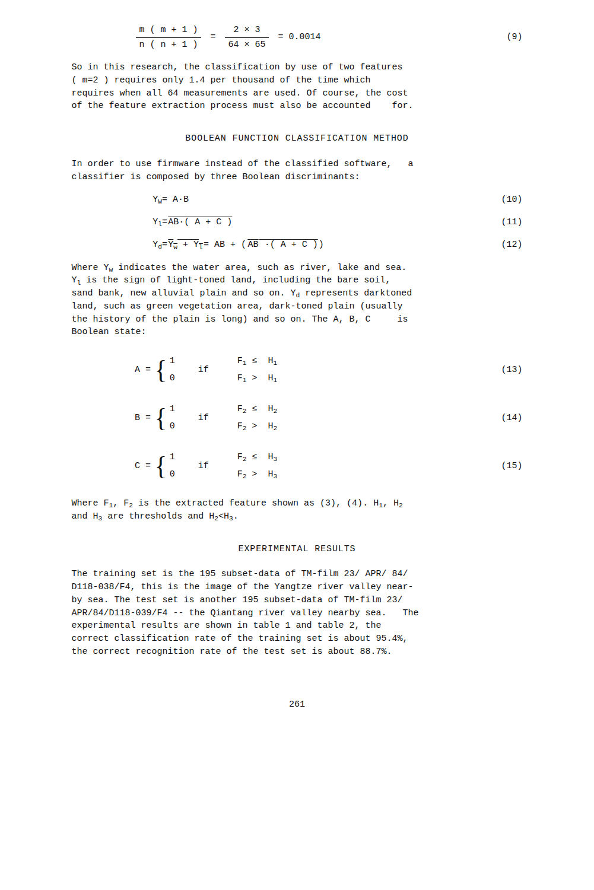m ( m + 1 ) n ( n + 1 ) = 2 × 3 64 × 65 = 0.0014
(9)
So in this research, the classification by use of two features ( m=2 ) requires only 1.4 per thousand of the time which requires when all 64 measurements are used. Of course, the cost of the feature extraction process must also be accounted for.
BOOLEAN FUNCTION CLASSIFICATION METHOD
In order to use firmware instead of the classified software, a classifier is composed by three Boolean discriminants:
YW = A·B
(10)
Yl = AB·( A + C )
(11)
Yd = Yw + Yl = AB + ( AB ·( A + C ) )
(12)
Where Yw indicates the water area, such as river, lake and sea. Yl is the sign of light-toned land, including the bare soil, sand bank, new alluvial plain and so on. Yd represents darktoned land, such as green vegetation area, dark-toned plain (usually the history of the plain is long) and so on. The A, B, C is Boolean state:
A = { 10 if F1 ≤ H1 F1 > H1
(13)
B = { 10 if F2 ≤ H2 F2 > H2
(14)
C = { 10 if F2 ≤ H3 F2 > H3
(15)
Where F1, F2 is the extracted feature shown as (3), (4). H1, H2 and H3 are thresholds and H2<H3.
EXPERIMENTAL RESULTS
The training set is the 195 subset-data of TM-film 23/ APR/ 84/ D118-038/F4, this is the image of the Yangtze river valley near- by sea. The test set is another 195 subset-data of TM-film 23/ APR/84/D118-039/F4 -- the Qiantang river valley nearby sea. The experimental results are shown in table 1 and table 2, the correct classification rate of the training set is about 95.4%, the correct recognition rate of the test set is about 88.7%.
261